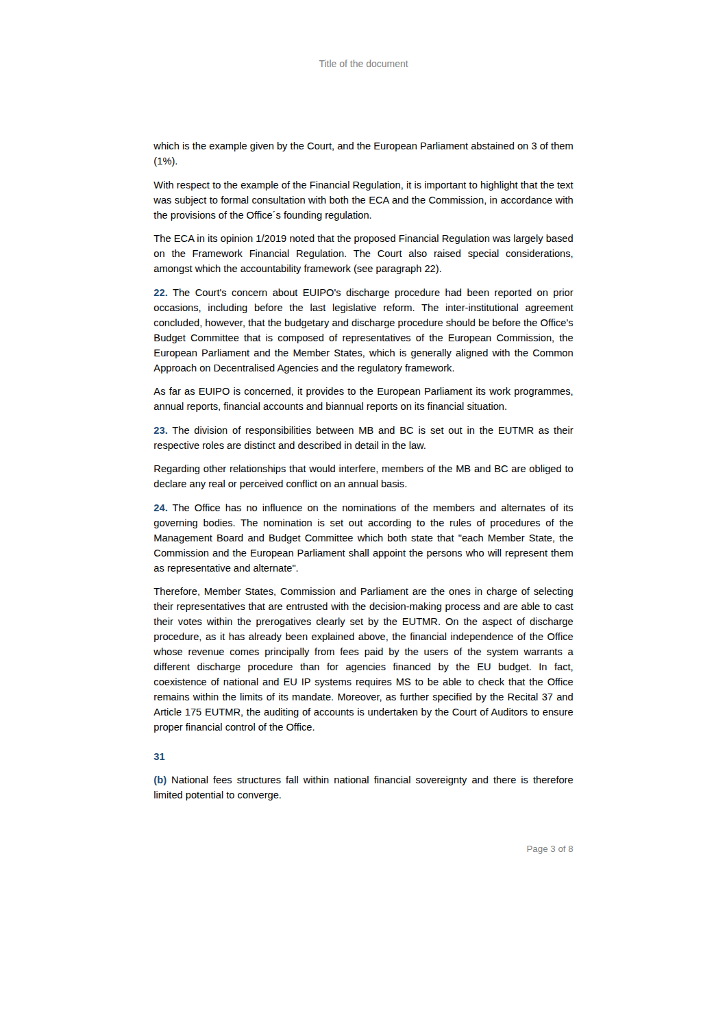Title of the document
which is the example given by the Court, and the European Parliament abstained on 3 of them (1%).
With respect to the example of the Financial Regulation, it is important to highlight that the text was subject to formal consultation with both the ECA and the Commission, in accordance with the provisions of the Office´s founding regulation.
The ECA in its opinion 1/2019 noted that the proposed Financial Regulation was largely based on the Framework Financial Regulation. The Court also raised special considerations, amongst which the accountability framework (see paragraph 22).
22. The Court's concern about EUIPO's discharge procedure had been reported on prior occasions, including before the last legislative reform. The inter-institutional agreement concluded, however, that the budgetary and discharge procedure should be before the Office's Budget Committee that is composed of representatives of the European Commission, the European Parliament and the Member States, which is generally aligned with the Common Approach on Decentralised Agencies and the regulatory framework.
As far as EUIPO is concerned, it provides to the European Parliament its work programmes, annual reports, financial accounts and biannual reports on its financial situation.
23. The division of responsibilities between MB and BC is set out in the EUTMR as their respective roles are distinct and described in detail in the law.
Regarding other relationships that would interfere, members of the MB and BC are obliged to declare any real or perceived conflict on an annual basis.
24. The Office has no influence on the nominations of the members and alternates of its governing bodies. The nomination is set out according to the rules of procedures of the Management Board and Budget Committee which both state that "each Member State, the Commission and the European Parliament shall appoint the persons who will represent them as representative and alternate".
Therefore, Member States, Commission and Parliament are the ones in charge of selecting their representatives that are entrusted with the decision-making process and are able to cast their votes within the prerogatives clearly set by the EUTMR. On the aspect of discharge procedure, as it has already been explained above, the financial independence of the Office whose revenue comes principally from fees paid by the users of the system warrants a different discharge procedure than for agencies financed by the EU budget. In fact, coexistence of national and EU IP systems requires MS to be able to check that the Office remains within the limits of its mandate. Moreover, as further specified by the Recital 37 and Article 175 EUTMR, the auditing of accounts is undertaken by the Court of Auditors to ensure proper financial control of the Office.
31
(b) National fees structures fall within national financial sovereignty and there is therefore limited potential to converge.
Page 3 of 8